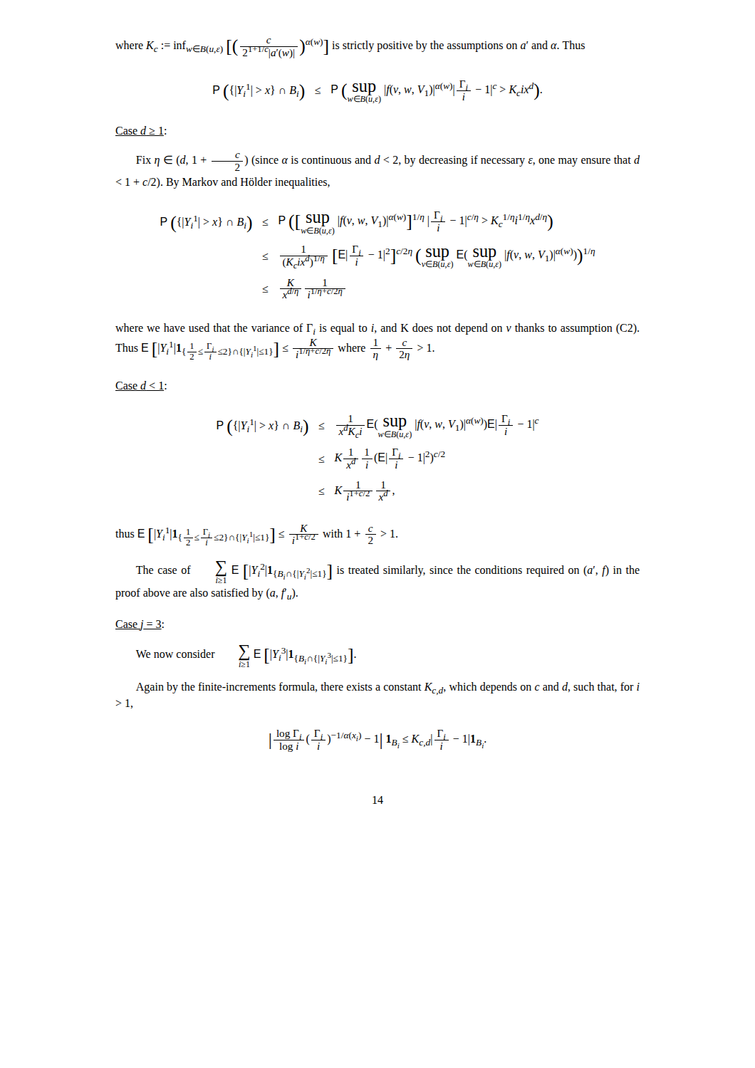where Kc := infw∈B(u,ε) [(c 21+1/c|a′(w)|)α(w)] is strictly positive by the assumptions on a′ and α. Thus
| P ( {/ Y i 1 / > x } ∩ B i ) | ≤ | P ( sup w ∈ B ( u , ε ) / f ( v , w , V 1 )/ α ( w ) / Γ i i − 1/ c > K c i x d ) . |
Case d ≥ 1:
Fix η ∈ (d, 1 + c 2) (since α is continuous and d < 2, by decreasing if necessary ε, one may ensure that d < 1 + c/2). By Markov and Hölder inequalities,
| P ( {/ Y i 1 / > x } ∩ B i ) | ≤ | P ( [ sup w ∈ B ( u , ε ) / f ( v , w , V 1 )/ α ( w ) ] 1/ η / Γ i i − 1/ c / η > K c 1/ η i 1/ η x d / η ) |
| | ≤ | 1 ( K c i x d ) 1/ η [ E / Γ i i − 1/ 2 ] c /2 η ( sup v ∈ B ( u , ε ) E ( sup w ∈ B ( u , ε ) / f ( v , w , V 1 )/ α ( w ) ) ) 1/ η |
| | ≤ | K x d / η 1 i 1/ η + c /2 η |
where we have used that the variance of Γi is equal to i, and K does not depend on v thanks to assumption (C2). Thus E [|Yi1|1{12≤Γi i≤2}∩{|Yi1|≤1}] ≤ Ki1/η+c/2η where 1 η + c 2η > 1.
Case d < 1:
| P ( {/ Y i 1 / > x } ∩ B i ) | ≤ | 1 x d K c i E ( sup w ∈ B ( u , ε ) / f ( v , w , V 1 )/ α ( w ) ) E / Γ i i − 1/ c |
| | ≤ | K 1 x d 1 i ( E / Γ i i − 1/ 2 ) c /2 |
| | ≤ | K 1 i 1+ c /2 1 x d , |
thus E [|Yi1|1{12≤Γi i≤2}∩{|Yi1|≤1}] ≤ Ki1+c/2 with 1 + c 2 > 1.
The case of ∑i≥1 E [|Yi2|1{Bi∩{|Yi2|≤1}] is treated similarly, since the conditions required on (a′, f) in the proof above are also satisfied by (a, f′u).
Case j = 3:
We now consider ∑i≥1 E [|Yi3|1{Bi∩{|Yi3|≤1}].
Again by the finite-increments formula, there exists a constant Kc,d, which depends on c and d, such that, for i > 1,
|log Γi log i(Γi i)−1/α(xi) − 1| 1Bi ≤ Kc,d|Γi i − 1|1Bi.
14